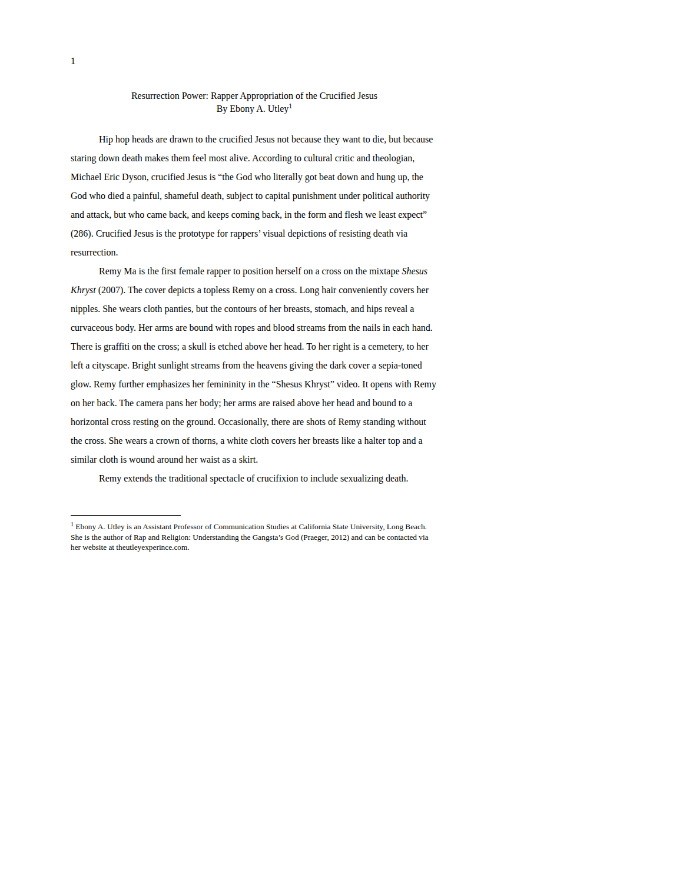1
Resurrection Power: Rapper Appropriation of the Crucified Jesus By Ebony A. Utley1
Hip hop heads are drawn to the crucified Jesus not because they want to die, but because staring down death makes them feel most alive. According to cultural critic and theologian, Michael Eric Dyson, crucified Jesus is “the God who literally got beat down and hung up, the God who died a painful, shameful death, subject to capital punishment under political authority and attack, but who came back, and keeps coming back, in the form and flesh we least expect” (286). Crucified Jesus is the prototype for rappers’ visual depictions of resisting death via resurrection.
Remy Ma is the first female rapper to position herself on a cross on the mixtape Shesus Khryst (2007). The cover depicts a topless Remy on a cross. Long hair conveniently covers her nipples. She wears cloth panties, but the contours of her breasts, stomach, and hips reveal a curvaceous body. Her arms are bound with ropes and blood streams from the nails in each hand. There is graffiti on the cross; a skull is etched above her head. To her right is a cemetery, to her left a cityscape. Bright sunlight streams from the heavens giving the dark cover a sepia-toned glow. Remy further emphasizes her femininity in the “Shesus Khryst” video. It opens with Remy on her back. The camera pans her body; her arms are raised above her head and bound to a horizontal cross resting on the ground. Occasionally, there are shots of Remy standing without the cross. She wears a crown of thorns, a white cloth covers her breasts like a halter top and a similar cloth is wound around her waist as a skirt.
Remy extends the traditional spectacle of crucifixion to include sexualizing death.
1 Ebony A. Utley is an Assistant Professor of Communication Studies at California State University, Long Beach. She is the author of Rap and Religion: Understanding the Gangsta’s God (Praeger, 2012) and can be contacted via her website at theutleyexperince.com.